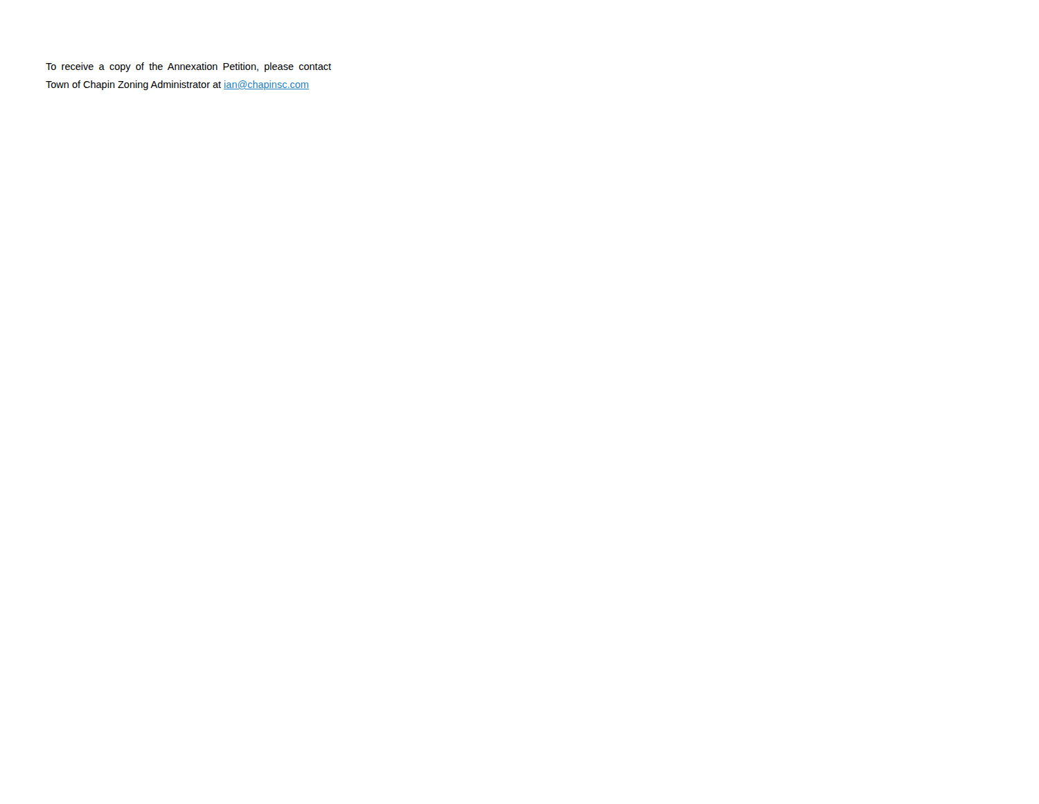To receive a copy of the Annexation Petition, please contact Town of Chapin Zoning Administrator at ian@chapinsc.com